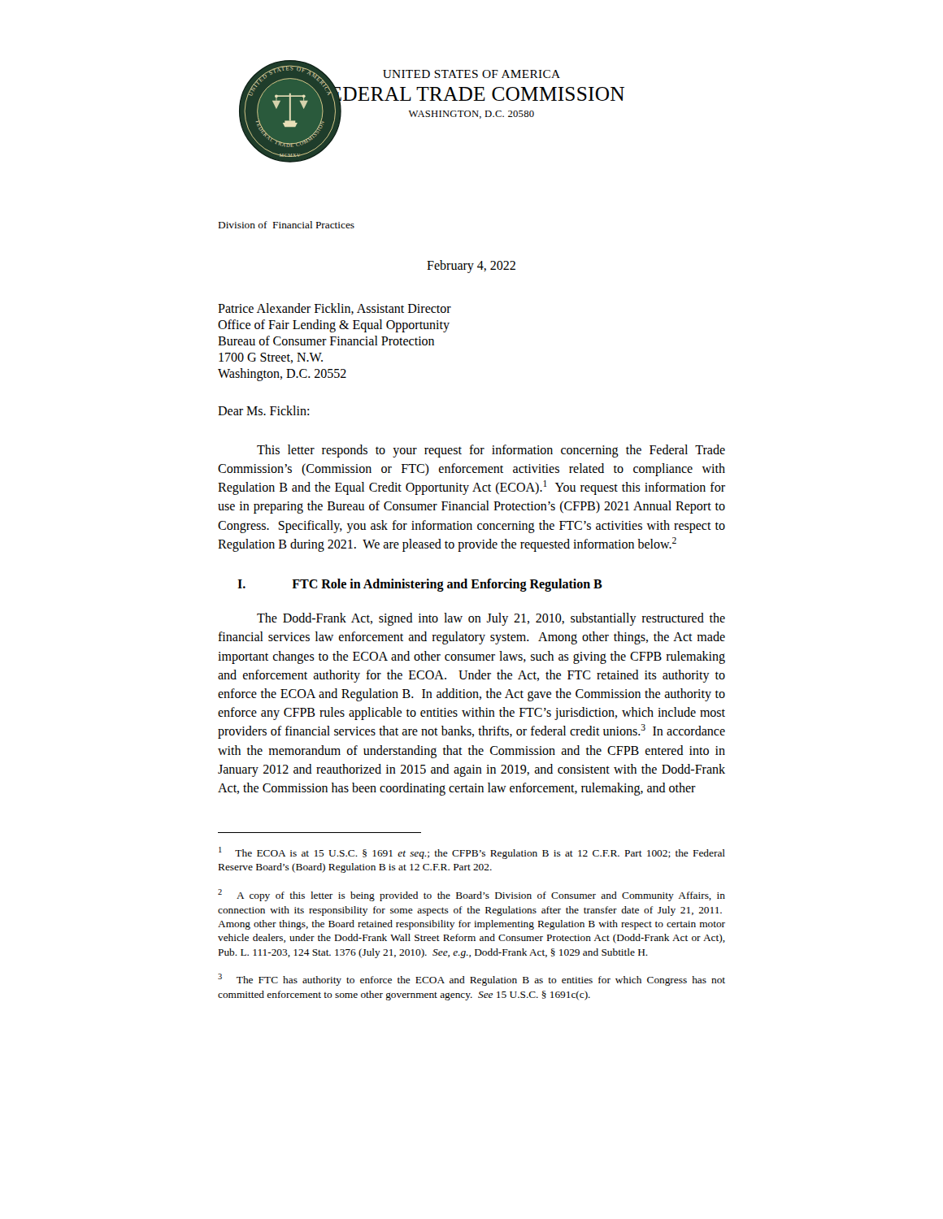UNITED STATES OF AMERICA FEDERAL TRADE COMMISSION MCMXV
UNITED STATES OF AMERICA
FEDERAL TRADE COMMISSION
WASHINGTON, D.C. 20580
Division of Financial Practices
February 4, 2022
Patrice Alexander Ficklin, Assistant Director
Office of Fair Lending & Equal Opportunity
Bureau of Consumer Financial Protection
1700 G Street, N.W.
Washington, D.C. 20552
Dear Ms. Ficklin:
This letter responds to your request for information concerning the Federal Trade Commission’s (Commission or FTC) enforcement activities related to compliance with Regulation B and the Equal Credit Opportunity Act (ECOA).1 You request this information for use in preparing the Bureau of Consumer Financial Protection’s (CFPB) 2021 Annual Report to Congress. Specifically, you ask for information concerning the FTC’s activities with respect to Regulation B during 2021. We are pleased to provide the requested information below.2
I. FTC Role in Administering and Enforcing Regulation B
The Dodd-Frank Act, signed into law on July 21, 2010, substantially restructured the financial services law enforcement and regulatory system. Among other things, the Act made important changes to the ECOA and other consumer laws, such as giving the CFPB rulemaking and enforcement authority for the ECOA. Under the Act, the FTC retained its authority to enforce the ECOA and Regulation B. In addition, the Act gave the Commission the authority to enforce any CFPB rules applicable to entities within the FTC’s jurisdiction, which include most providers of financial services that are not banks, thrifts, or federal credit unions.3 In accordance with the memorandum of understanding that the Commission and the CFPB entered into in January 2012 and reauthorized in 2015 and again in 2019, and consistent with the Dodd-Frank Act, the Commission has been coordinating certain law enforcement, rulemaking, and other
1 The ECOA is at 15 U.S.C. § 1691 et seq.; the CFPB’s Regulation B is at 12 C.F.R. Part 1002; the Federal Reserve Board’s (Board) Regulation B is at 12 C.F.R. Part 202.
2 A copy of this letter is being provided to the Board’s Division of Consumer and Community Affairs, in connection with its responsibility for some aspects of the Regulations after the transfer date of July 21, 2011. Among other things, the Board retained responsibility for implementing Regulation B with respect to certain motor vehicle dealers, under the Dodd-Frank Wall Street Reform and Consumer Protection Act (Dodd-Frank Act or Act), Pub. L. 111-203, 124 Stat. 1376 (July 21, 2010). See, e.g., Dodd-Frank Act, § 1029 and Subtitle H.
3 The FTC has authority to enforce the ECOA and Regulation B as to entities for which Congress has not committed enforcement to some other government agency. See 15 U.S.C. § 1691c(c).